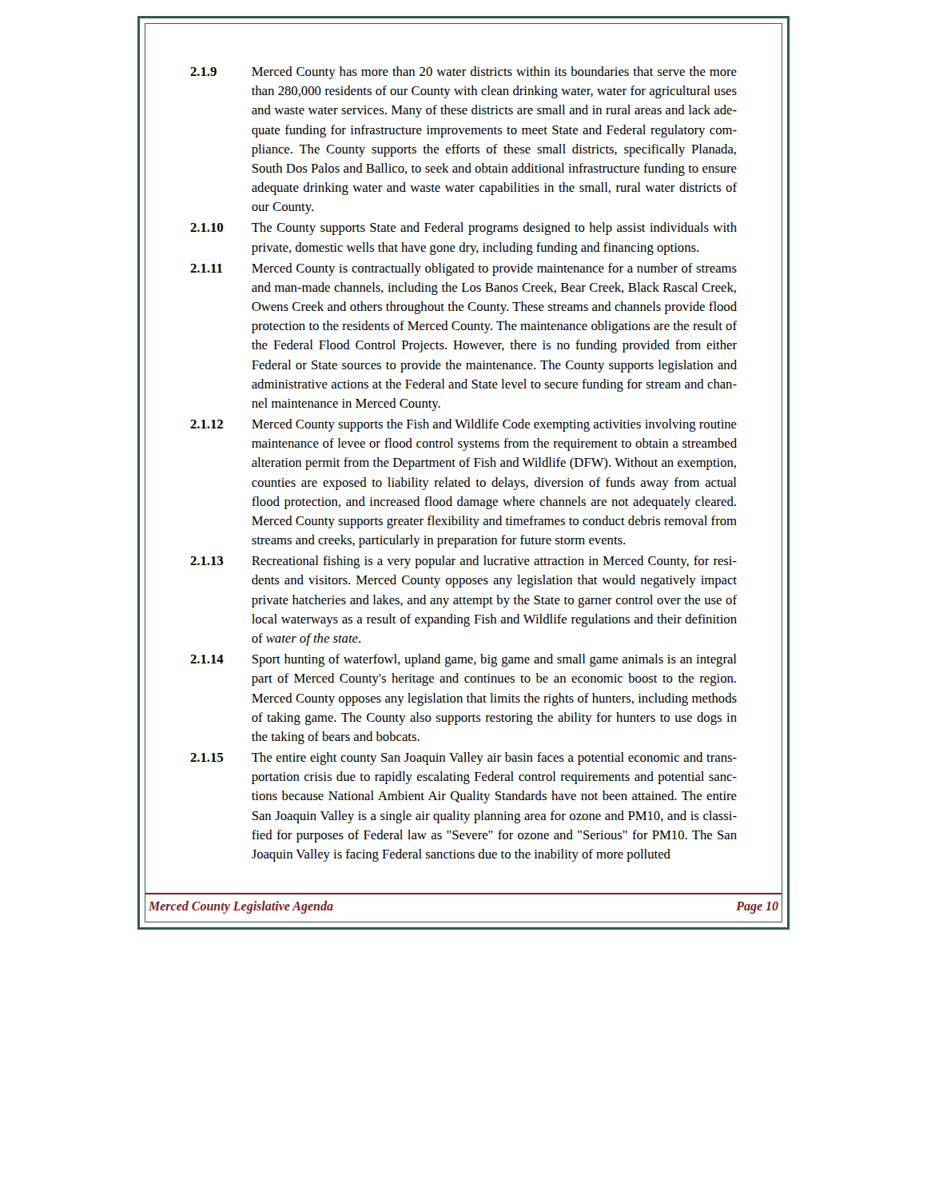2.1.9 Merced County has more than 20 water districts within its boundaries that serve the more than 280,000 residents of our County with clean drinking water, water for agricultural uses and waste water services. Many of these districts are small and in rural areas and lack adequate funding for infrastructure improvements to meet State and Federal regulatory compliance. The County supports the efforts of these small districts, specifically Planada, South Dos Palos and Ballico, to seek and obtain additional infrastructure funding to ensure adequate drinking water and waste water capabilities in the small, rural water districts of our County.
2.1.10 The County supports State and Federal programs designed to help assist individuals with private, domestic wells that have gone dry, including funding and financing options.
2.1.11 Merced County is contractually obligated to provide maintenance for a number of streams and man-made channels, including the Los Banos Creek, Bear Creek, Black Rascal Creek, Owens Creek and others throughout the County. These streams and channels provide flood protection to the residents of Merced County. The maintenance obligations are the result of the Federal Flood Control Projects. However, there is no funding provided from either Federal or State sources to provide the maintenance. The County supports legislation and administrative actions at the Federal and State level to secure funding for stream and channel maintenance in Merced County.
2.1.12 Merced County supports the Fish and Wildlife Code exempting activities involving routine maintenance of levee or flood control systems from the requirement to obtain a streambed alteration permit from the Department of Fish and Wildlife (DFW). Without an exemption, counties are exposed to liability related to delays, diversion of funds away from actual flood protection, and increased flood damage where channels are not adequately cleared. Merced County supports greater flexibility and timeframes to conduct debris removal from streams and creeks, particularly in preparation for future storm events.
2.1.13 Recreational fishing is a very popular and lucrative attraction in Merced County, for residents and visitors. Merced County opposes any legislation that would negatively impact private hatcheries and lakes, and any attempt by the State to garner control over the use of local waterways as a result of expanding Fish and Wildlife regulations and their definition of water of the state.
2.1.14 Sport hunting of waterfowl, upland game, big game and small game animals is an integral part of Merced County's heritage and continues to be an economic boost to the region. Merced County opposes any legislation that limits the rights of hunters, including methods of taking game. The County also supports restoring the ability for hunters to use dogs in the taking of bears and bobcats.
2.1.15 The entire eight county San Joaquin Valley air basin faces a potential economic and transportation crisis due to rapidly escalating Federal control requirements and potential sanctions because National Ambient Air Quality Standards have not been attained. The entire San Joaquin Valley is a single air quality planning area for ozone and PM10, and is classified for purposes of Federal law as "Severe" for ozone and "Serious" for PM10. The San Joaquin Valley is facing Federal sanctions due to the inability of more polluted
Merced County Legislative Agenda Page 10